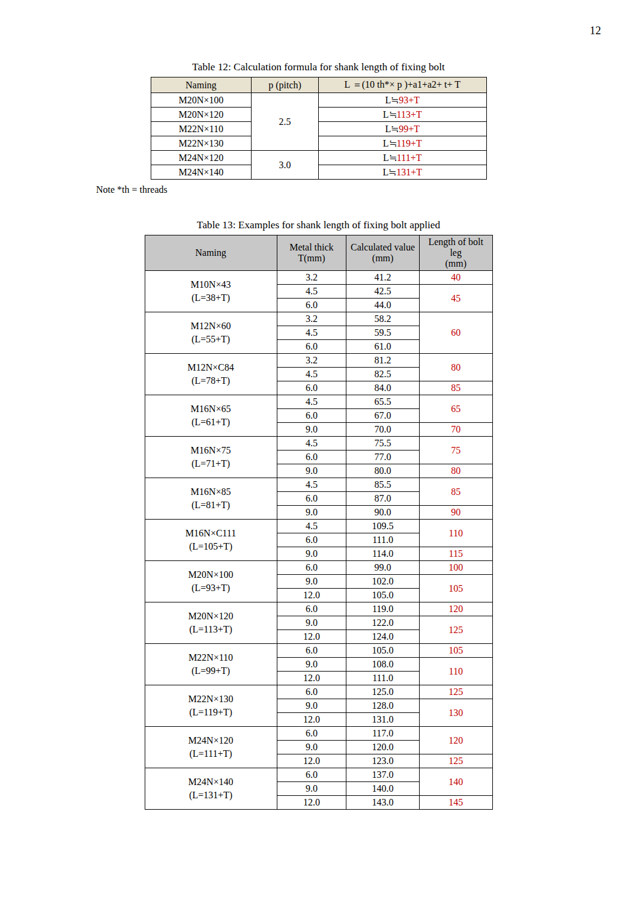12
Table 12: Calculation formula for shank length of fixing bolt
| Naming | p (pitch) | L ＝(10 th*× p )+a1+a2+ t+ T |
| M20N×100 | 2.5 | L≒ 93+T |
| M20N×120 | L≒ 113+T |
| M22N×110 | L≒ 99+T |
| M22N×130 | L≒ 119+T |
| M24N×120 | 3.0 | L≒ 111+T |
| M24N×140 | L≒ 131+T |
Note *th = threads
Table 13: Examples for shank length of fixing bolt applied
| Naming | Metal thick T(mm) | Calculated value (mm) | Length of bolt leg (mm) |
| M10N×43 (L=38+T) | 3.2 | 41.2 | 40 |
| 4.5 | 42.5 | 45 |
| 6.0 | 44.0 |
| M12N×60 (L=55+T) | 3.2 | 58.2 | 60 |
| 4.5 | 59.5 |
| 6.0 | 61.0 |
| M12N×C84 (L=78+T) | 3.2 | 81.2 | 80 |
| 4.5 | 82.5 |
| 6.0 | 84.0 | 85 |
| M16N×65 (L=61+T) | 4.5 | 65.5 | 65 |
| 6.0 | 67.0 |
| 9.0 | 70.0 | 70 |
| M16N×75 (L=71+T) | 4.5 | 75.5 | 75 |
| 6.0 | 77.0 |
| 9.0 | 80.0 | 80 |
| M16N×85 (L=81+T) | 4.5 | 85.5 | 85 |
| 6.0 | 87.0 |
| 9.0 | 90.0 | 90 |
| M16N×C111 (L=105+T) | 4.5 | 109.5 | 110 |
| 6.0 | 111.0 |
| 9.0 | 114.0 | 115 |
| M20N×100 (L=93+T) | 6.0 | 99.0 | 100 |
| 9.0 | 102.0 | 105 |
| 12.0 | 105.0 |
| M20N×120 (L=113+T) | 6.0 | 119.0 | 120 |
| 9.0 | 122.0 | 125 |
| 12.0 | 124.0 |
| M22N×110 (L=99+T) | 6.0 | 105.0 | 105 |
| 9.0 | 108.0 | 110 |
| 12.0 | 111.0 |
| M22N×130 (L=119+T) | 6.0 | 125.0 | 125 |
| 9.0 | 128.0 | 130 |
| 12.0 | 131.0 |
| M24N×120 (L=111+T) | 6.0 | 117.0 | 120 |
| 9.0 | 120.0 |
| 12.0 | 123.0 | 125 |
| M24N×140 (L=131+T) | 6.0 | 137.0 | 140 |
| 9.0 | 140.0 |
| 12.0 | 143.0 | 145 |